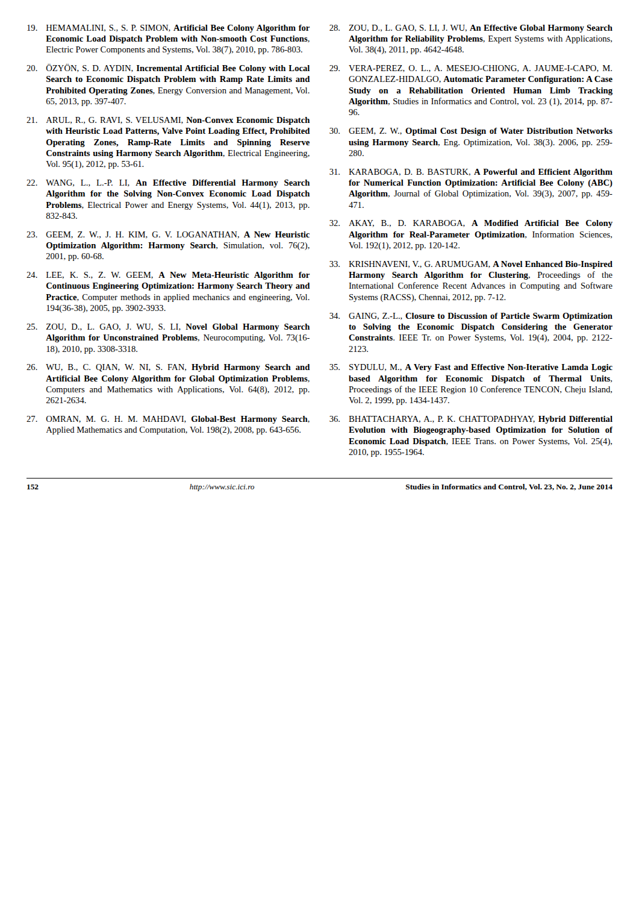HEMAMALINI, S., S. P. SIMON, Artificial Bee Colony Algorithm for Economic Load Dispatch Problem with Non-smooth Cost Functions, Electric Power Components and Systems, Vol. 38(7), 2010, pp. 786-803.
ÖZYÖN, S. D. AYDIN, Incremental Artificial Bee Colony with Local Search to Economic Dispatch Problem with Ramp Rate Limits and Prohibited Operating Zones, Energy Conversion and Management, Vol. 65, 2013, pp. 397-407.
ARUL, R., G. RAVI, S. VELUSAMI, Non-Convex Economic Dispatch with Heuristic Load Patterns, Valve Point Loading Effect, Prohibited Operating Zones, Ramp-Rate Limits and Spinning Reserve Constraints using Harmony Search Algorithm, Electrical Engineering, Vol. 95(1), 2012, pp. 53-61.
WANG, L., L.-P. LI, An Effective Differential Harmony Search Algorithm for the Solving Non-Convex Economic Load Dispatch Problems, Electrical Power and Energy Systems, Vol. 44(1), 2013, pp. 832-843.
GEEM, Z. W., J. H. KIM, G. V. LOGANATHAN, A New Heuristic Optimization Algorithm: Harmony Search, Simulation, vol. 76(2), 2001, pp. 60-68.
LEE, K. S., Z. W. GEEM, A New Meta-Heuristic Algorithm for Continuous Engineering Optimization: Harmony Search Theory and Practice, Computer methods in applied mechanics and engineering, Vol. 194(36-38), 2005, pp. 3902-3933.
ZOU, D., L. GAO, J. WU, S. LI, Novel Global Harmony Search Algorithm for Unconstrained Problems, Neurocomputing, Vol. 73(16-18), 2010, pp. 3308-3318.
WU, B., C. QIAN, W. NI, S. FAN, Hybrid Harmony Search and Artificial Bee Colony Algorithm for Global Optimization Problems, Computers and Mathematics with Applications, Vol. 64(8), 2012, pp. 2621-2634.
OMRAN, M. G. H. M. MAHDAVI, Global-Best Harmony Search, Applied Mathematics and Computation, Vol. 198(2), 2008, pp. 643-656.
ZOU, D., L. GAO, S. LI, J. WU, An Effective Global Harmony Search Algorithm for Reliability Problems, Expert Systems with Applications, Vol. 38(4), 2011, pp. 4642-4648.
VERA-PEREZ, O. L., A. MESEJO-CHIONG, A. JAUME-I-CAPO, M. GONZALEZ-HIDALGO, Automatic Parameter Configuration: A Case Study on a Rehabilitation Oriented Human Limb Tracking Algorithm, Studies in Informatics and Control, vol. 23 (1), 2014, pp. 87-96.
GEEM, Z. W., Optimal Cost Design of Water Distribution Networks using Harmony Search, Eng. Optimization, Vol. 38(3). 2006, pp. 259-280.
KARABOGA, D. B. BASTURK, A Powerful and Efficient Algorithm for Numerical Function Optimization: Artificial Bee Colony (ABC) Algorithm, Journal of Global Optimization, Vol. 39(3), 2007, pp. 459-471.
AKAY, B., D. KARABOGA, A Modified Artificial Bee Colony Algorithm for Real-Parameter Optimization, Information Sciences, Vol. 192(1), 2012, pp. 120-142.
KRISHNAVENI, V., G. ARUMUGAM, A Novel Enhanced Bio-Inspired Harmony Search Algorithm for Clustering, Proceedings of the International Conference Recent Advances in Computing and Software Systems (RACSS), Chennai, 2012, pp. 7-12.
GAING, Z.-L., Closure to Discussion of Particle Swarm Optimization to Solving the Economic Dispatch Considering the Generator Constraints. IEEE Tr. on Power Systems, Vol. 19(4), 2004, pp. 2122-2123.
SYDULU, M., A Very Fast and Effective Non-Iterative Lamda Logic based Algorithm for Economic Dispatch of Thermal Units, Proceedings of the IEEE Region 10 Conference TENCON, Cheju Island, Vol. 2, 1999, pp. 1434-1437.
BHATTACHARYA, A., P. K. CHATTOPADHYAY, Hybrid Differential Evolution with Biogeography-based Optimization for Solution of Economic Load Dispatch, IEEE Trans. on Power Systems, Vol. 25(4), 2010, pp. 1955-1964.
152 http://www.sic.ici.ro Studies in Informatics and Control, Vol. 23, No. 2, June 2014